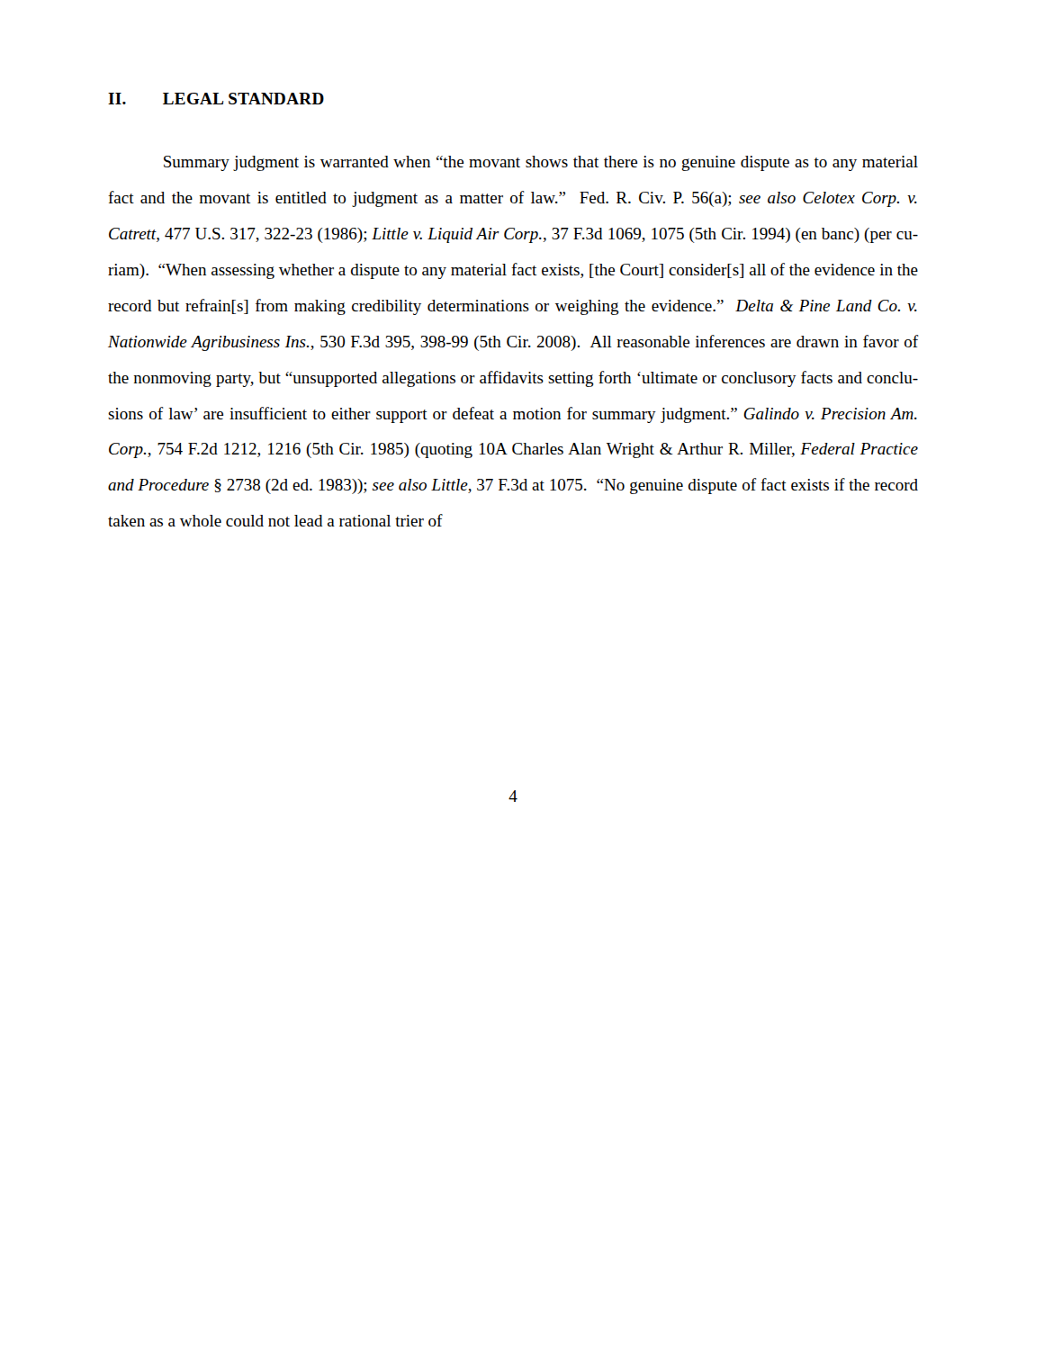II. LEGAL STANDARD
Summary judgment is warranted when “the movant shows that there is no genuine dispute as to any material fact and the movant is entitled to judgment as a matter of law.” Fed. R. Civ. P. 56(a); see also Celotex Corp. v. Catrett, 477 U.S. 317, 322-23 (1986); Little v. Liquid Air Corp., 37 F.3d 1069, 1075 (5th Cir. 1994) (en banc) (per curiam). “When assessing whether a dispute to any material fact exists, [the Court] consider[s] all of the evidence in the record but refrain[s] from making credibility determinations or weighing the evidence.” Delta & Pine Land Co. v. Nationwide Agribusiness Ins., 530 F.3d 395, 398-99 (5th Cir. 2008). All reasonable inferences are drawn in favor of the nonmoving party, but “unsupported allegations or affidavits setting forth ‘ultimate or conclusory facts and conclusions of law’ are insufficient to either support or defeat a motion for summary judgment.” Galindo v. Precision Am. Corp., 754 F.2d 1212, 1216 (5th Cir. 1985) (quoting 10A Charles Alan Wright & Arthur R. Miller, Federal Practice and Procedure § 2738 (2d ed. 1983)); see also Little, 37 F.3d at 1075. “No genuine dispute of fact exists if the record taken as a whole could not lead a rational trier of
4